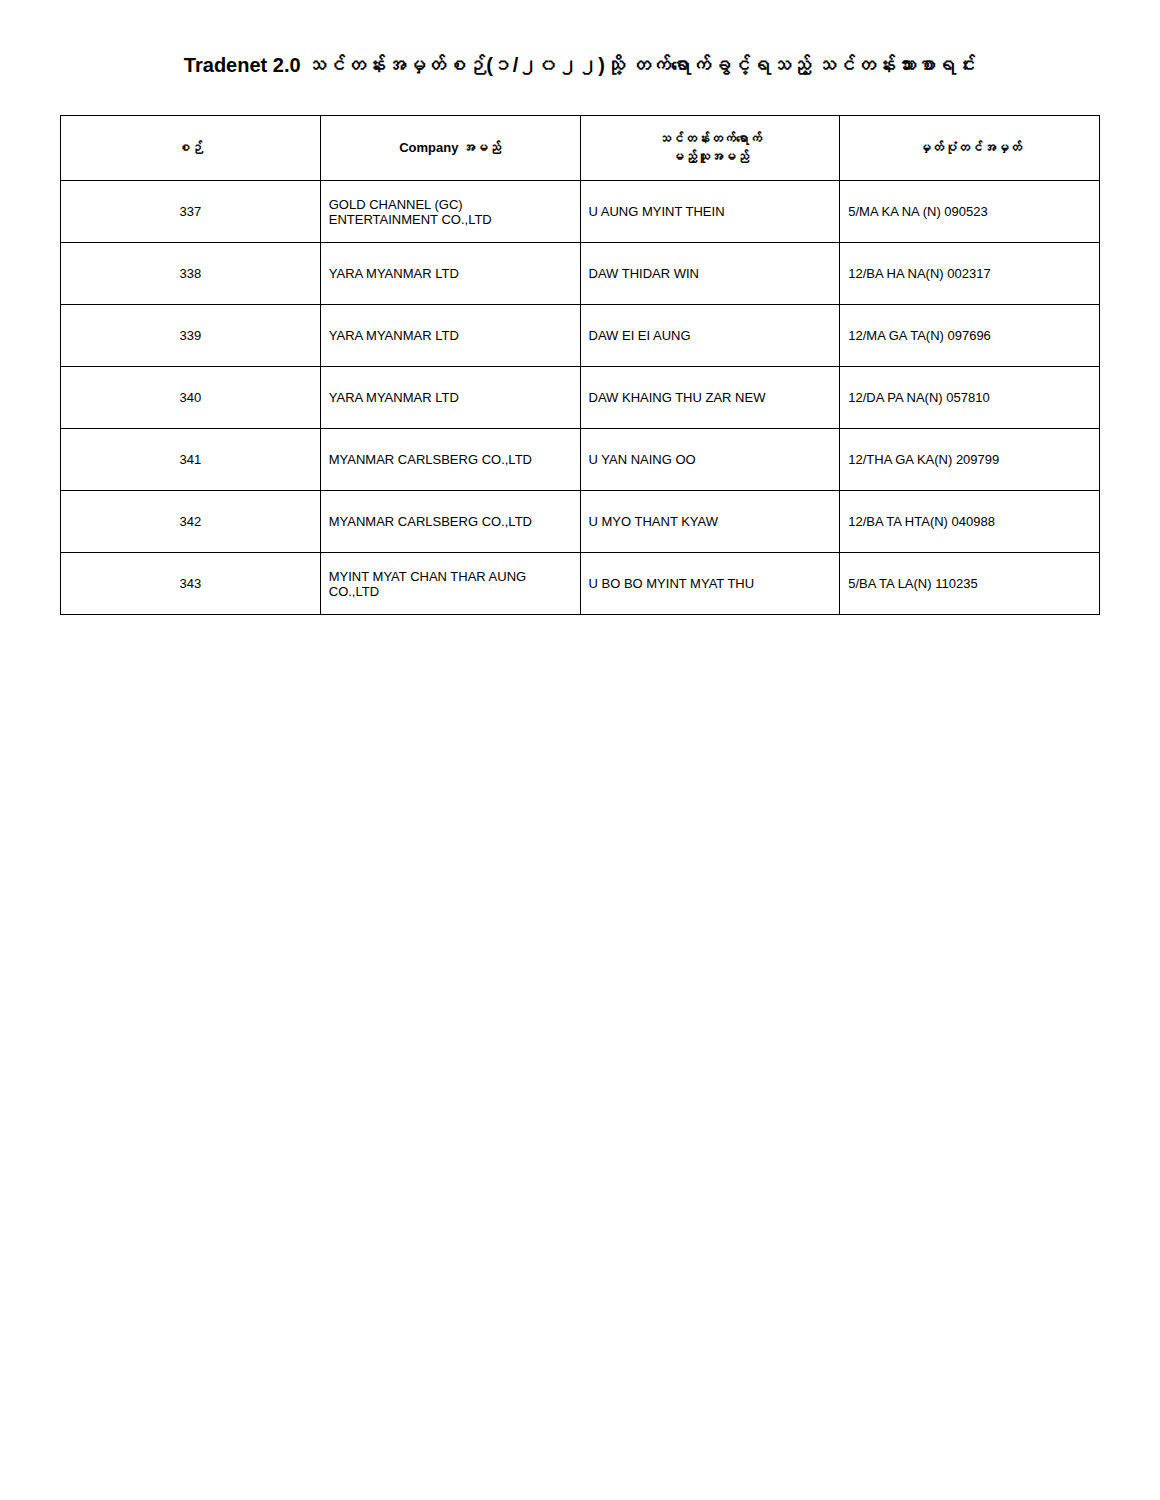Tradenet 2.0 သင်တန်းအမှတ်စဉ်(၁/၂၀၂၂)သို့ တက်ရောက်ခွင့်ရသည့် သင်တန်းသားစာရင်း
| စဉ် | Company အမည် | သင်တန်းတက်ရောက် မည့်သူအမည် | မှတ်ပုံတင်အမှတ် |
| --- | --- | --- | --- |
| 337 | GOLD CHANNEL (GC) ENTERTAINMENT CO.,LTD | U AUNG MYINT THEIN | 5/MA KA NA (N) 090523 |
| 338 | YARA MYANMAR LTD | DAW THIDAR WIN | 12/BA HA NA(N) 002317 |
| 339 | YARA MYANMAR LTD | DAW EI EI AUNG | 12/MA GA TA(N) 097696 |
| 340 | YARA MYANMAR LTD | DAW KHAING THU ZAR NEW | 12/DA PA NA(N) 057810 |
| 341 | MYANMAR CARLSBERG CO.,LTD | U YAN NAING OO | 12/THA GA KA(N) 209799 |
| 342 | MYANMAR CARLSBERG CO.,LTD | U MYO THANT KYAW | 12/BA TA HTA(N) 040988 |
| 343 | MYINT MYAT CHAN THAR AUNG CO.,LTD | U BO BO MYINT MYAT THU | 5/BA TA LA(N) 110235 |